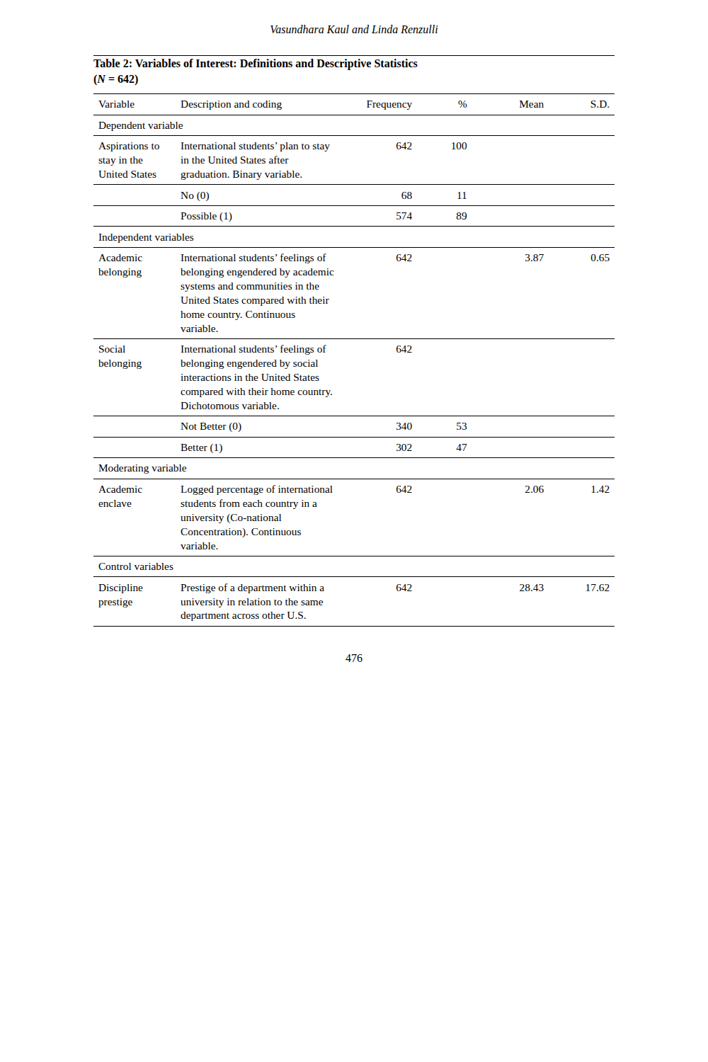Vasundhara Kaul and Linda Renzulli
Table 2: Variables of Interest: Definitions and Descriptive Statistics
(N = 642)
| Variable | Description and coding | Frequency | % | Mean | S.D. |
| --- | --- | --- | --- | --- | --- |
| Dependent variable |
| Aspirations to stay in the United States | International students’ plan to stay in the United States after graduation. Binary variable. | 642 | 100 | | |
| | No (0) | 68 | 11 | | |
| | Possible (1) | 574 | 89 | | |
| Independent variables |
| Academic belonging | International students’ feelings of belonging engendered by academic systems and communities in the United States compared with their home country. Continuous variable. | 642 | | 3.87 | 0.65 |
| Social belonging | International students’ feelings of belonging engendered by social interactions in the United States compared with their home country. Dichotomous variable. | 642 | | | |
| | Not Better (0) | 340 | 53 | | |
| | Better (1) | 302 | 47 | | |
| Moderating variable |
| Academic enclave | Logged percentage of international students from each country in a university (Co-national Concentration). Continuous variable. | 642 | | 2.06 | 1.42 |
| Control variables |
| Discipline prestige | Prestige of a department within a university in relation to the same department across other U.S. | 642 | | 28.43 | 17.62 |
476